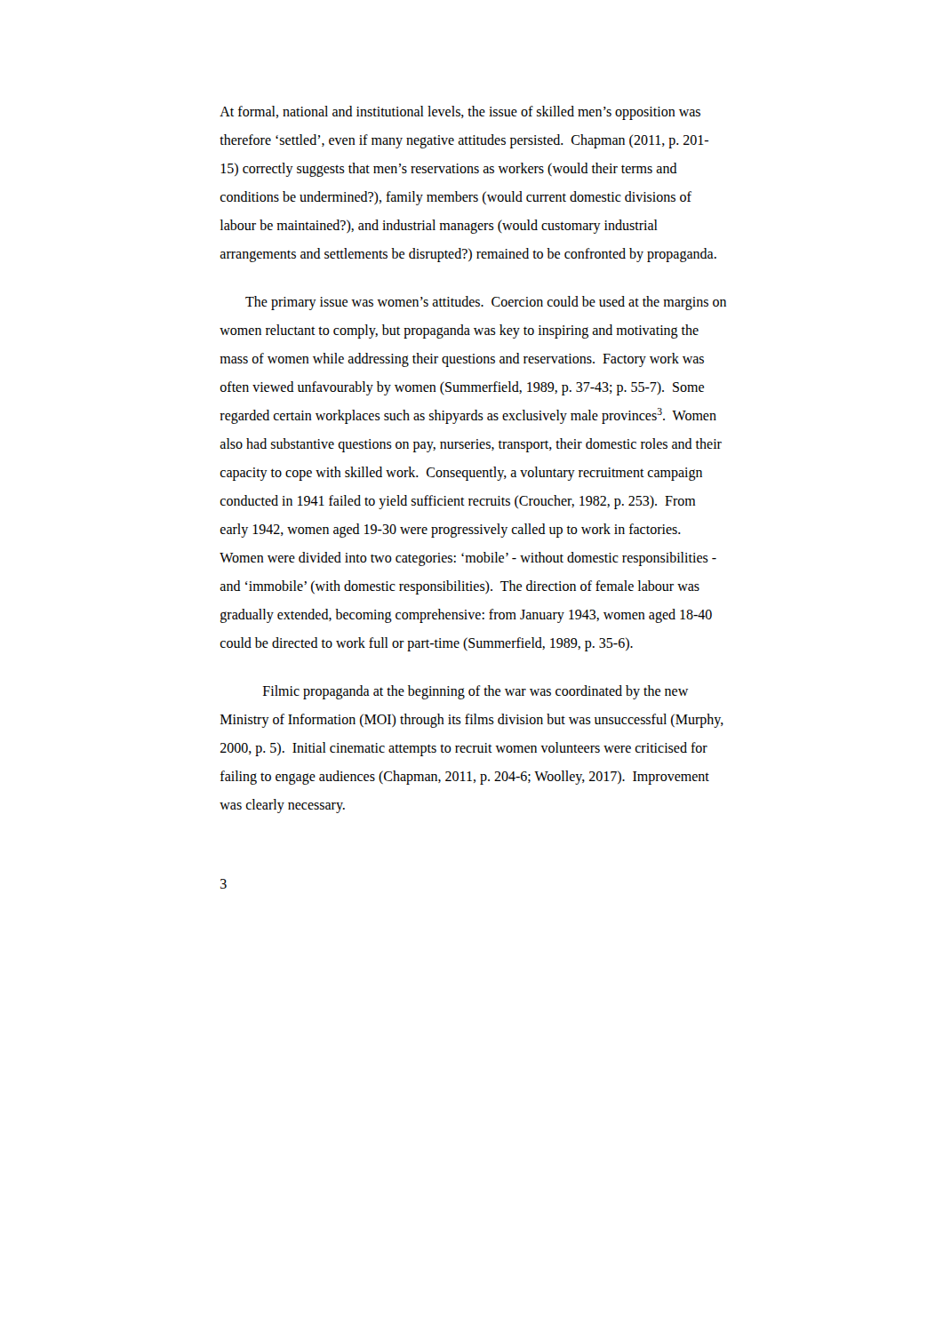At formal, national and institutional levels, the issue of skilled men’s opposition was therefore ‘settled’, even if many negative attitudes persisted. Chapman (2011, p. 201-15) correctly suggests that men’s reservations as workers (would their terms and conditions be undermined?), family members (would current domestic divisions of labour be maintained?), and industrial managers (would customary industrial arrangements and settlements be disrupted?) remained to be confronted by propaganda.
The primary issue was women’s attitudes. Coercion could be used at the margins on women reluctant to comply, but propaganda was key to inspiring and motivating the mass of women while addressing their questions and reservations. Factory work was often viewed unfavourably by women (Summerfield, 1989, p. 37-43; p. 55-7). Some regarded certain workplaces such as shipyards as exclusively male provinces3. Women also had substantive questions on pay, nurseries, transport, their domestic roles and their capacity to cope with skilled work. Consequently, a voluntary recruitment campaign conducted in 1941 failed to yield sufficient recruits (Croucher, 1982, p. 253). From early 1942, women aged 19-30 were progressively called up to work in factories. Women were divided into two categories: ‘mobile’ - without domestic responsibilities - and ‘immobile’ (with domestic responsibilities). The direction of female labour was gradually extended, becoming comprehensive: from January 1943, women aged 18-40 could be directed to work full or part-time (Summerfield, 1989, p. 35-6).
Filmic propaganda at the beginning of the war was coordinated by the new Ministry of Information (MOI) through its films division but was unsuccessful (Murphy, 2000, p. 5). Initial cinematic attempts to recruit women volunteers were criticised for failing to engage audiences (Chapman, 2011, p. 204-6; Woolley, 2017). Improvement was clearly necessary.
3